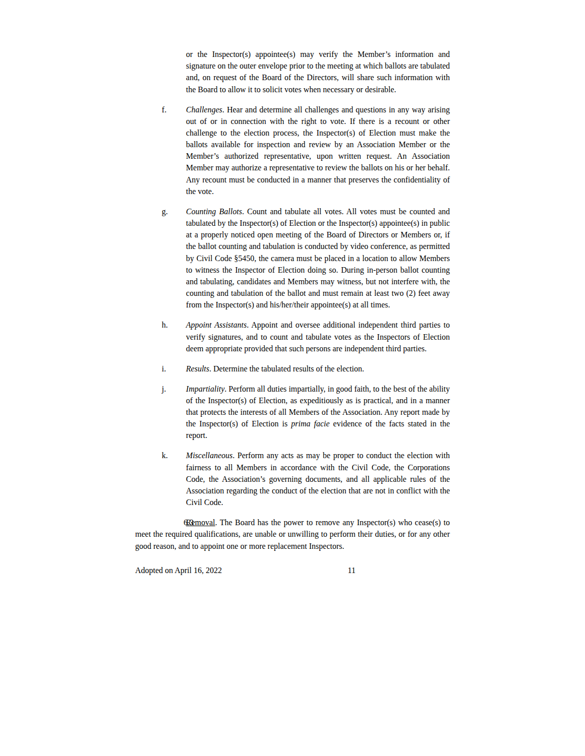or the Inspector(s) appointee(s) may verify the Member’s information and signature on the outer envelope prior to the meeting at which ballots are tabulated and, on request of the Board of the Directors, will share such information with the Board to allow it to solicit votes when necessary or desirable.
f. Challenges. Hear and determine all challenges and questions in any way arising out of or in connection with the right to vote. If there is a recount or other challenge to the election process, the Inspector(s) of Election must make the ballots available for inspection and review by an Association Member or the Member’s authorized representative, upon written request. An Association Member may authorize a representative to review the ballots on his or her behalf. Any recount must be conducted in a manner that preserves the confidentiality of the vote.
g. Counting Ballots. Count and tabulate all votes. All votes must be counted and tabulated by the Inspector(s) of Election or the Inspector(s) appointee(s) in public at a properly noticed open meeting of the Board of Directors or Members or, if the ballot counting and tabulation is conducted by video conference, as permitted by Civil Code §5450, the camera must be placed in a location to allow Members to witness the Inspector of Election doing so. During in-person ballot counting and tabulating, candidates and Members may witness, but not interfere with, the counting and tabulation of the ballot and must remain at least two (2) feet away from the Inspector(s) and his/her/their appointee(s) at all times.
h. Appoint Assistants. Appoint and oversee additional independent third parties to verify signatures, and to count and tabulate votes as the Inspectors of Election deem appropriate provided that such persons are independent third parties.
i. Results. Determine the tabulated results of the election.
j. Impartiality. Perform all duties impartially, in good faith, to the best of the ability of the Inspector(s) of Election, as expeditiously as is practical, and in a manner that protects the interests of all Members of the Association. Any report made by the Inspector(s) of Election is prima facie evidence of the facts stated in the report.
k. Miscellaneous. Perform any acts as may be proper to conduct the election with fairness to all Members in accordance with the Civil Code, the Corporations Code, the Association’s governing documents, and all applicable rules of the Association regarding the conduct of the election that are not in conflict with the Civil Code.
6.3 Removal. The Board has the power to remove any Inspector(s) who cease(s) to meet the required qualifications, are unable or unwilling to perform their duties, or for any other good reason, and to appoint one or more replacement Inspectors.
Adopted on April 16, 2022 11